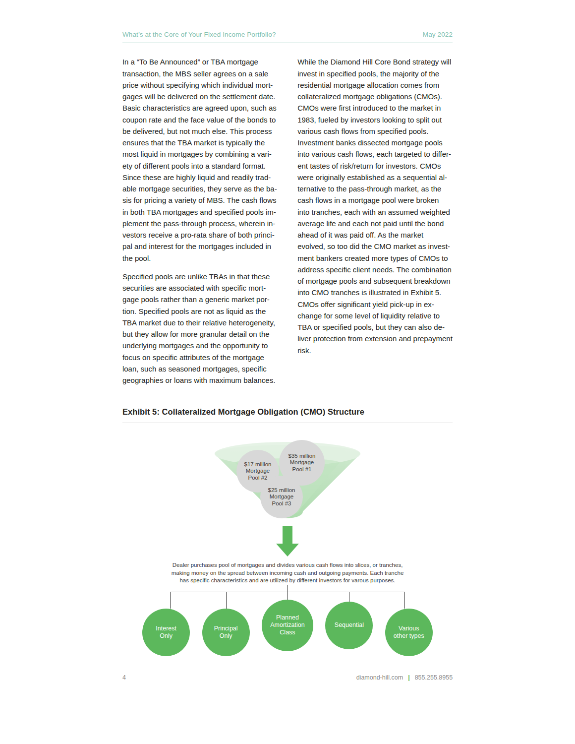What’s at the Core of Your Fixed Income Portfolio? May 2022
In a “To Be Announced” or TBA mortgage transaction, the MBS seller agrees on a sale price without specifying which individual mortgages will be delivered on the settlement date. Basic characteristics are agreed upon, such as coupon rate and the face value of the bonds to be delivered, but not much else. This process ensures that the TBA market is typically the most liquid in mortgages by combining a variety of different pools into a standard format. Since these are highly liquid and readily tradable mortgage securities, they serve as the basis for pricing a variety of MBS. The cash flows in both TBA mortgages and specified pools implement the pass-through process, wherein investors receive a pro-rata share of both principal and interest for the mortgages included in the pool.
Specified pools are unlike TBAs in that these securities are associated with specific mortgage pools rather than a generic market portion. Specified pools are not as liquid as the TBA market due to their relative heterogeneity, but they allow for more granular detail on the underlying mortgages and the opportunity to focus on specific attributes of the mortgage loan, such as seasoned mortgages, specific geographies or loans with maximum balances.
While the Diamond Hill Core Bond strategy will invest in specified pools, the majority of the residential mortgage allocation comes from collateralized mortgage obligations (CMOs). CMOs were first introduced to the market in 1983, fueled by investors looking to split out various cash flows from specified pools. Investment banks dissected mortgage pools into various cash flows, each targeted to different tastes of risk/return for investors. CMOs were originally established as a sequential alternative to the pass-through market, as the cash flows in a mortgage pool were broken into tranches, each with an assumed weighted average life and each not paid until the bond ahead of it was paid off. As the market evolved, so too did the CMO market as investment bankers created more types of CMOs to address specific client needs. The combination of mortgage pools and subsequent breakdown into CMO tranches is illustrated in Exhibit 5. CMOs offer significant yield pick-up in exchange for some level of liquidity relative to TBA or specified pools, but they can also deliver protection from extension and prepayment risk.
Exhibit 5: Collateralized Mortgage Obligation (CMO) Structure
$17 million
Mortgage
Pool #2
$35 million
Mortgage
Pool #1
$25 million
Mortgage
Pool #3
Dealer purchases pool of mortgages and divides various cash flows into slices, or tranches, making money on the spread between incoming cash and outgoing payments. Each tranche has specific characteristics and are utilized by different investors for varous purposes.
Interest
Only
Principal
Only
Planned
Amortization
Class
Sequential
Various
other types
4 diamond-hill.com | 855.255.8955